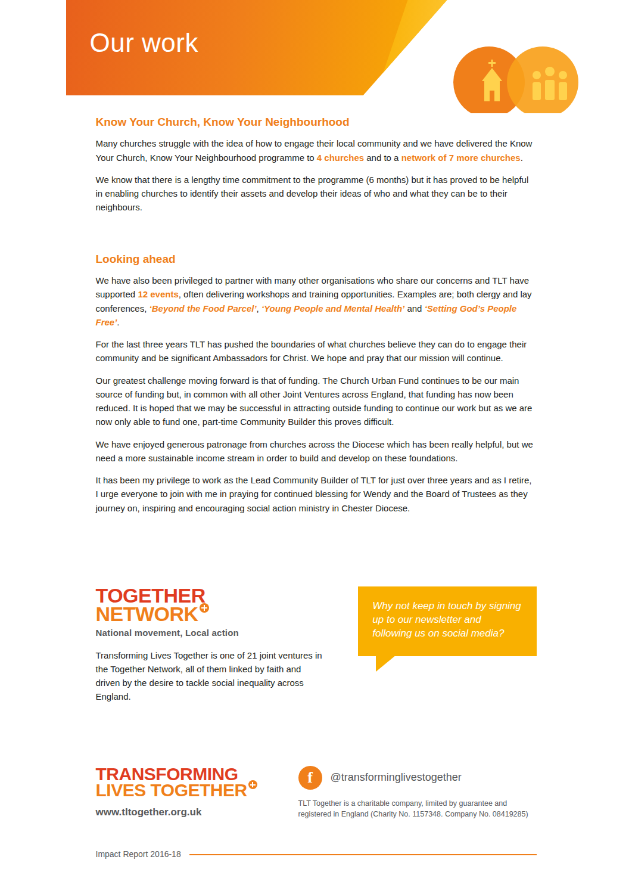Our work
Know Your Church, Know Your Neighbourhood
Many churches struggle with the idea of how to engage their local community and we have delivered the Know Your Church, Know Your Neighbourhood programme to 4 churches and to a network of 7 more churches.
We know that there is a lengthy time commitment to the programme (6 months) but it has proved to be helpful in enabling churches to identify their assets and develop their ideas of who and what they can be to their neighbours.
Looking ahead
We have also been privileged to partner with many other organisations who share our concerns and TLT have supported 12 events, often delivering workshops and training opportunities. Examples are; both clergy and lay conferences, ‘Beyond the Food Parcel’, ‘Young People and Mental Health’ and ‘Setting God’s People Free’.
For the last three years TLT has pushed the boundaries of what churches believe they can do to engage their community and be significant Ambassadors for Christ. We hope and pray that our mission will continue.
Our greatest challenge moving forward is that of funding. The Church Urban Fund continues to be our main source of funding but, in common with all other Joint Ventures across England, that funding has now been reduced. It is hoped that we may be successful in attracting outside funding to continue our work but as we are now only able to fund one, part-time Community Builder this proves difficult.
We have enjoyed generous patronage from churches across the Diocese which has been really helpful, but we need a more sustainable income stream in order to build and develop on these foundations.
It has been my privilege to work as the Lead Community Builder of TLT for just over three years and as I retire, I urge everyone to join with me in praying for continued blessing for Wendy and the Board of Trustees as they journey on, inspiring and encouraging social action ministry in Chester Diocese.
TOGETHER NETWORK
National movement, Local action
Transforming Lives Together is one of 21 joint ventures in the Together Network, all of them linked by faith and driven by the desire to tackle social inequality across England.
Why not keep in touch by signing up to our newsletter and following us on social media?
TRANSFORMING LIVES TOGETHER
www.tltogether.org.uk
f @transforminglivestogether
TLT Together is a charitable company, limited by guarantee and registered in England (Charity No. 1157348. Company No. 08419285)
Impact Report 2016-18